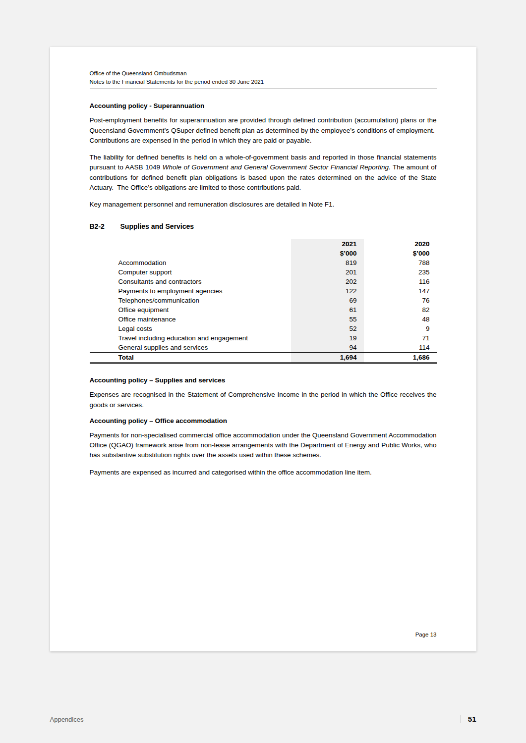Office of the Queensland Ombudsman
Notes to the Financial Statements for the period ended 30 June 2021
Accounting policy - Superannuation
Post-employment benefits for superannuation are provided through defined contribution (accumulation) plans or the Queensland Government’s QSuper defined benefit plan as determined by the employee’s conditions of employment. Contributions are expensed in the period in which they are paid or payable.
The liability for defined benefits is held on a whole-of-government basis and reported in those financial statements pursuant to AASB 1049 Whole of Government and General Government Sector Financial Reporting. The amount of contributions for defined benefit plan obligations is based upon the rates determined on the advice of the State Actuary. The Office’s obligations are limited to those contributions paid.
Key management personnel and remuneration disclosures are detailed in Note F1.
B2-2 Supplies and Services
| | 2021 | 2020 |
| | $’000 | $’000 |
| Accommodation | 819 | 788 |
| Computer support | 201 | 235 |
| Consultants and contractors | 202 | 116 |
| Payments to employment agencies | 122 | 147 |
| Telephones/communication | 69 | 76 |
| Office equipment | 61 | 82 |
| Office maintenance | 55 | 48 |
| Legal costs | 52 | 9 |
| Travel including education and engagement | 19 | 71 |
| General supplies and services | 94 | 114 |
| Total | 1,694 | 1,686 |
Accounting policy – Supplies and services
Expenses are recognised in the Statement of Comprehensive Income in the period in which the Office receives the goods or services.
Accounting policy – Office accommodation
Payments for non-specialised commercial office accommodation under the Queensland Government Accommodation Office (QGAO) framework arise from non-lease arrangements with the Department of Energy and Public Works, who has substantive substitution rights over the assets used within these schemes.
Payments are expensed as incurred and categorised within the office accommodation line item.
Page 13
Appendices
51